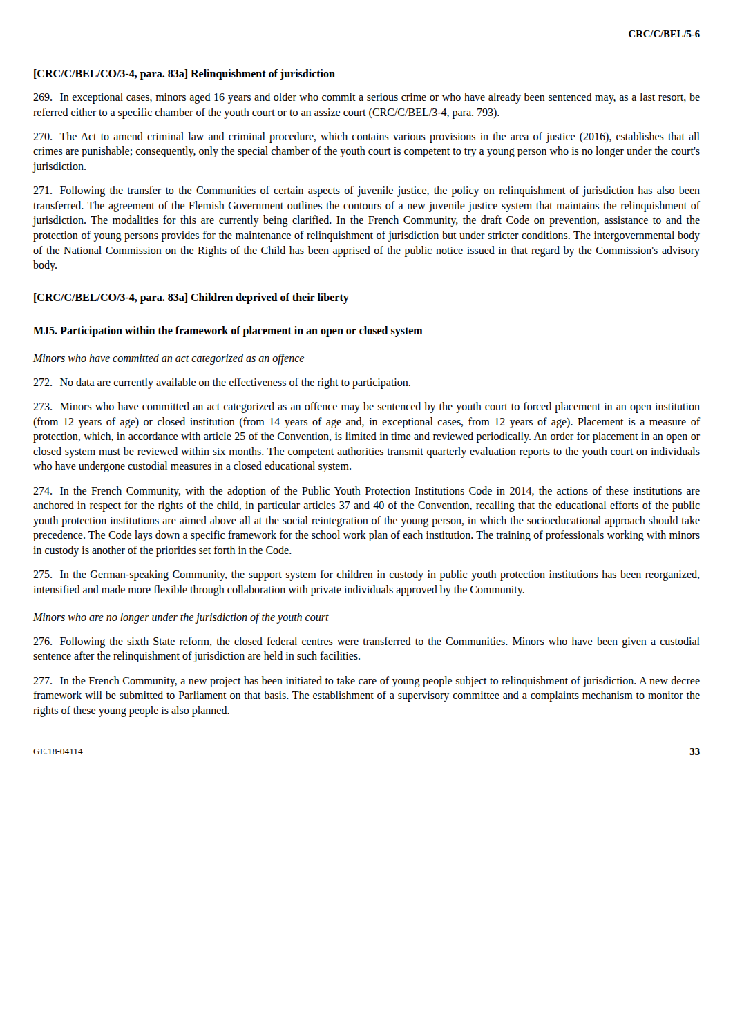CRC/C/BEL/5-6
[CRC/C/BEL/CO/3-4, para. 83a] Relinquishment of jurisdiction
269. In exceptional cases, minors aged 16 years and older who commit a serious crime or who have already been sentenced may, as a last resort, be referred either to a specific chamber of the youth court or to an assize court (CRC/C/BEL/3-4, para. 793).
270. The Act to amend criminal law and criminal procedure, which contains various provisions in the area of justice (2016), establishes that all crimes are punishable; consequently, only the special chamber of the youth court is competent to try a young person who is no longer under the court's jurisdiction.
271. Following the transfer to the Communities of certain aspects of juvenile justice, the policy on relinquishment of jurisdiction has also been transferred. The agreement of the Flemish Government outlines the contours of a new juvenile justice system that maintains the relinquishment of jurisdiction. The modalities for this are currently being clarified. In the French Community, the draft Code on prevention, assistance to and the protection of young persons provides for the maintenance of relinquishment of jurisdiction but under stricter conditions. The intergovernmental body of the National Commission on the Rights of the Child has been apprised of the public notice issued in that regard by the Commission's advisory body.
[CRC/C/BEL/CO/3-4, para. 83a] Children deprived of their liberty
MJ5. Participation within the framework of placement in an open or closed system
Minors who have committed an act categorized as an offence
272. No data are currently available on the effectiveness of the right to participation.
273. Minors who have committed an act categorized as an offence may be sentenced by the youth court to forced placement in an open institution (from 12 years of age) or closed institution (from 14 years of age and, in exceptional cases, from 12 years of age). Placement is a measure of protection, which, in accordance with article 25 of the Convention, is limited in time and reviewed periodically. An order for placement in an open or closed system must be reviewed within six months. The competent authorities transmit quarterly evaluation reports to the youth court on individuals who have undergone custodial measures in a closed educational system.
274. In the French Community, with the adoption of the Public Youth Protection Institutions Code in 2014, the actions of these institutions are anchored in respect for the rights of the child, in particular articles 37 and 40 of the Convention, recalling that the educational efforts of the public youth protection institutions are aimed above all at the social reintegration of the young person, in which the socioeducational approach should take precedence. The Code lays down a specific framework for the school work plan of each institution. The training of professionals working with minors in custody is another of the priorities set forth in the Code.
275. In the German-speaking Community, the support system for children in custody in public youth protection institutions has been reorganized, intensified and made more flexible through collaboration with private individuals approved by the Community.
Minors who are no longer under the jurisdiction of the youth court
276. Following the sixth State reform, the closed federal centres were transferred to the Communities. Minors who have been given a custodial sentence after the relinquishment of jurisdiction are held in such facilities.
277. In the French Community, a new project has been initiated to take care of young people subject to relinquishment of jurisdiction. A new decree framework will be submitted to Parliament on that basis. The establishment of a supervisory committee and a complaints mechanism to monitor the rights of these young people is also planned.
GE.18-04114 33